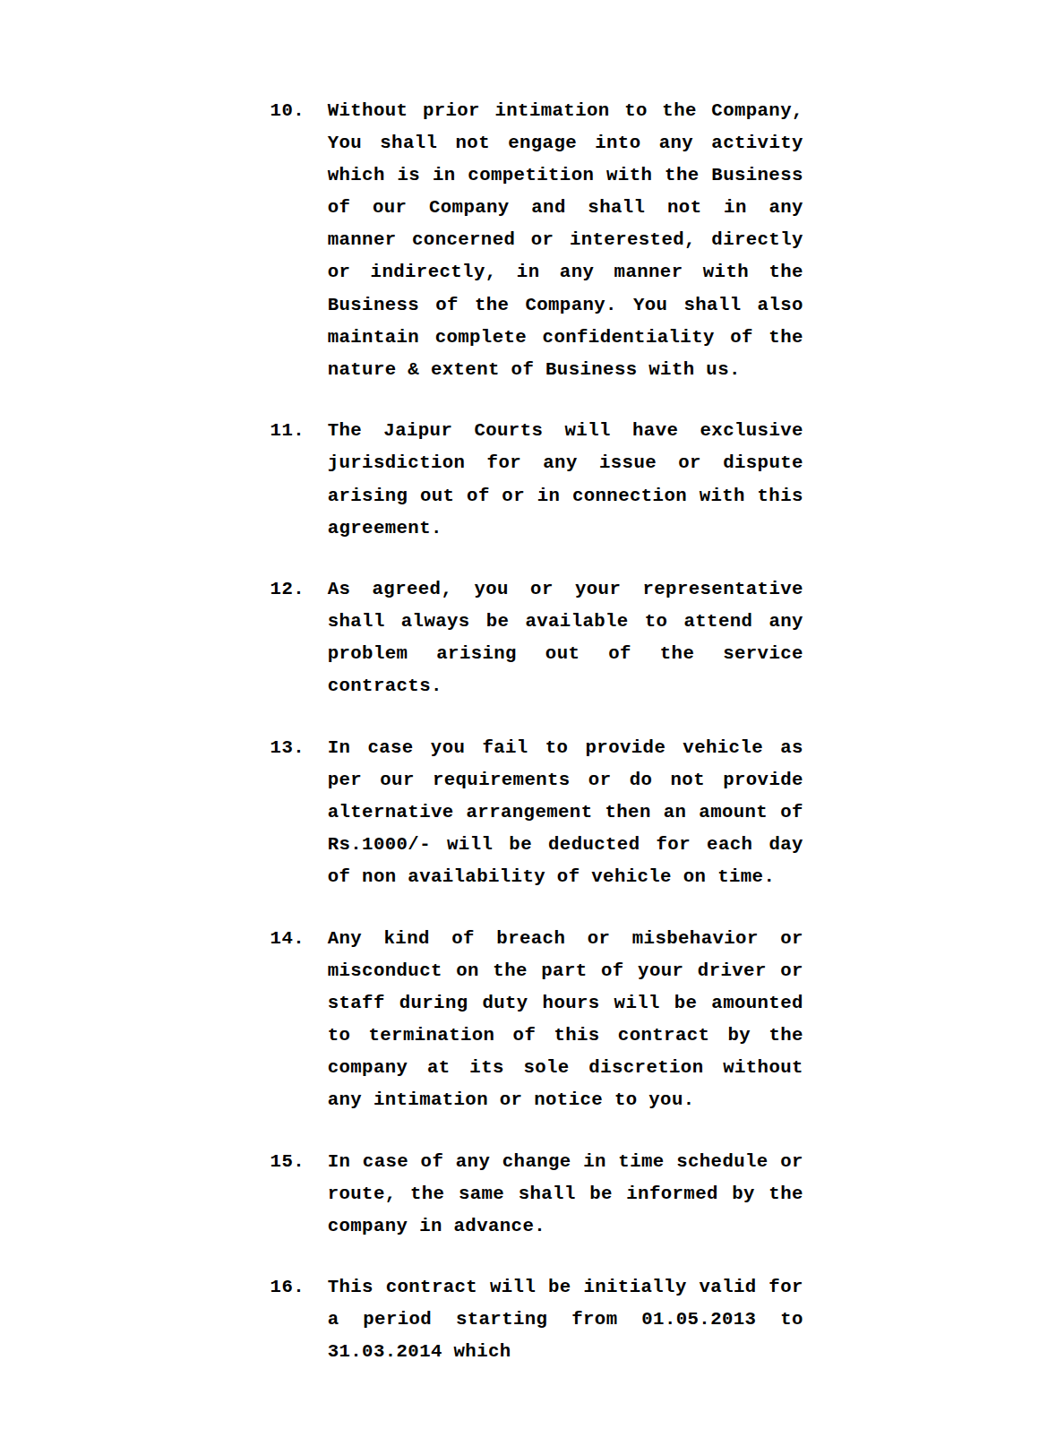10. Without prior intimation to the Company, You shall not engage into any activity which is in competition with the Business of our Company and shall not in any manner concerned or interested, directly or indirectly, in any manner with the Business of the Company. You shall also maintain complete confidentiality of the nature & extent of Business with us.
11. The Jaipur Courts will have exclusive jurisdiction for any issue or dispute arising out of or in connection with this agreement.
12. As agreed, you or your representative shall always be available to attend any problem arising out of the service contracts.
13. In case you fail to provide vehicle as per our requirements or do not provide alternative arrangement then an amount of Rs.1000/- will be deducted for each day of non availability of vehicle on time.
14. Any kind of breach or misbehavior or misconduct on the part of your driver or staff during duty hours will be amounted to termination of this contract by the company at its sole discretion without any intimation or notice to you.
15. In case of any change in time schedule or route, the same shall be informed by the company in advance.
16. This contract will be initially valid for a period starting from 01.05.2013 to 31.03.2014 which